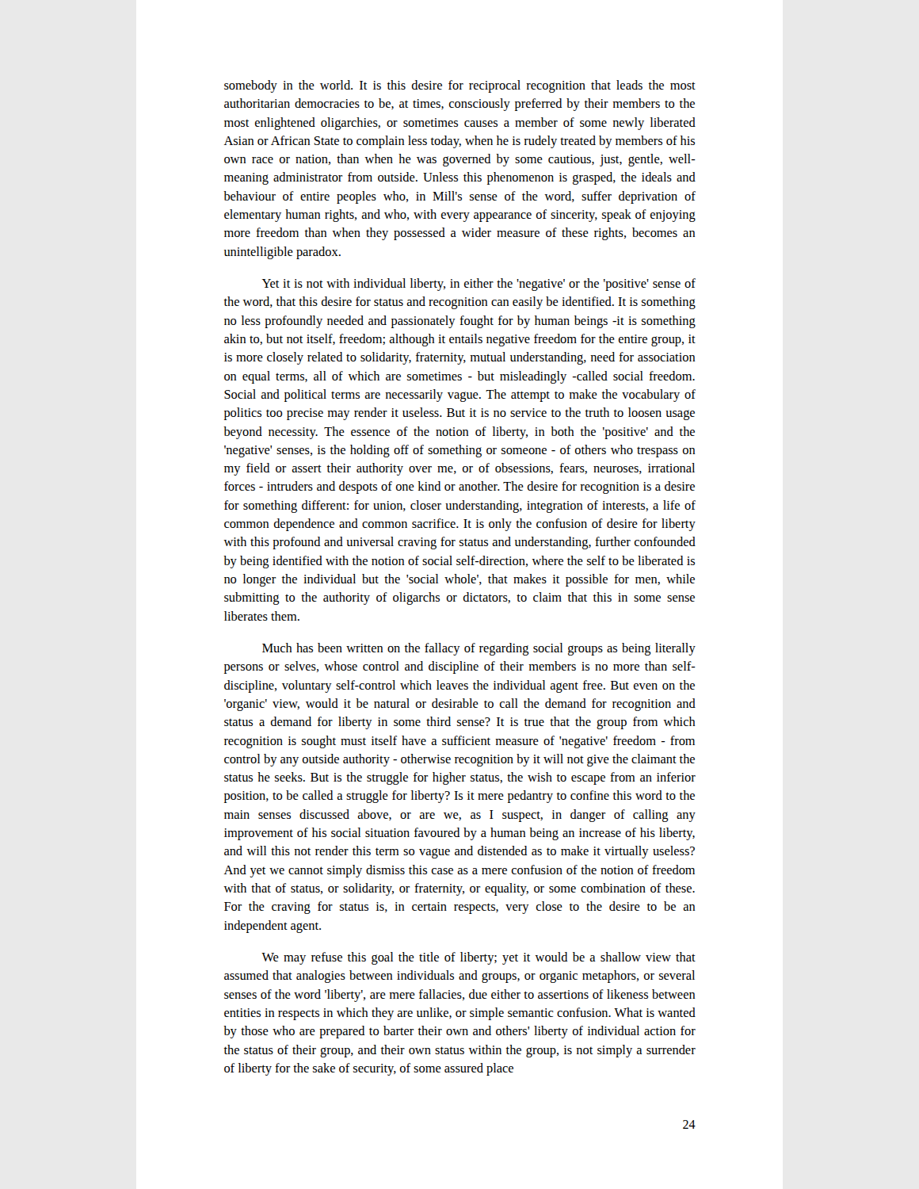somebody in the world. It is this desire for reciprocal recognition that leads the most authoritarian democracies to be, at times, consciously preferred by their members to the most enlightened oligarchies, or sometimes causes a member of some newly liberated Asian or African State to complain less today, when he is rudely treated by members of his own race or nation, than when he was governed by some cautious, just, gentle, well-meaning administrator from outside. Unless this phenomenon is grasped, the ideals and behaviour of entire peoples who, in Mill's sense of the word, suffer deprivation of elementary human rights, and who, with every appearance of sincerity, speak of enjoying more freedom than when they possessed a wider measure of these rights, becomes an unintelligible paradox.
Yet it is not with individual liberty, in either the 'negative' or the 'positive' sense of the word, that this desire for status and recognition can easily be identified. It is something no less profoundly needed and passionately fought for by human beings -it is something akin to, but not itself, freedom; although it entails negative freedom for the entire group, it is more closely related to solidarity, fraternity, mutual understanding, need for association on equal terms, all of which are sometimes - but misleadingly -called social freedom. Social and political terms are necessarily vague. The attempt to make the vocabulary of politics too precise may render it useless. But it is no service to the truth to loosen usage beyond necessity. The essence of the notion of liberty, in both the 'positive' and the 'negative' senses, is the holding off of something or someone - of others who trespass on my field or assert their authority over me, or of obsessions, fears, neuroses, irrational forces - intruders and despots of one kind or another. The desire for recognition is a desire for something different: for union, closer understanding, integration of interests, a life of common dependence and common sacrifice. It is only the confusion of desire for liberty with this profound and universal craving for status and understanding, further confounded by being identified with the notion of social self-direction, where the self to be liberated is no longer the individual but the 'social whole', that makes it possible for men, while submitting to the authority of oligarchs or dictators, to claim that this in some sense liberates them.
Much has been written on the fallacy of regarding social groups as being literally persons or selves, whose control and discipline of their members is no more than self-discipline, voluntary self-control which leaves the individual agent free. But even on the 'organic' view, would it be natural or desirable to call the demand for recognition and status a demand for liberty in some third sense? It is true that the group from which recognition is sought must itself have a sufficient measure of 'negative' freedom - from control by any outside authority - otherwise recognition by it will not give the claimant the status he seeks. But is the struggle for higher status, the wish to escape from an inferior position, to be called a struggle for liberty? Is it mere pedantry to confine this word to the main senses discussed above, or are we, as I suspect, in danger of calling any improvement of his social situation favoured by a human being an increase of his liberty, and will this not render this term so vague and distended as to make it virtually useless? And yet we cannot simply dismiss this case as a mere confusion of the notion of freedom with that of status, or solidarity, or fraternity, or equality, or some combination of these. For the craving for status is, in certain respects, very close to the desire to be an independent agent.
We may refuse this goal the title of liberty; yet it would be a shallow view that assumed that analogies between individuals and groups, or organic metaphors, or several senses of the word 'liberty', are mere fallacies, due either to assertions of likeness between entities in respects in which they are unlike, or simple semantic confusion. What is wanted by those who are prepared to barter their own and others' liberty of individual action for the status of their group, and their own status within the group, is not simply a surrender of liberty for the sake of security, of some assured place
24